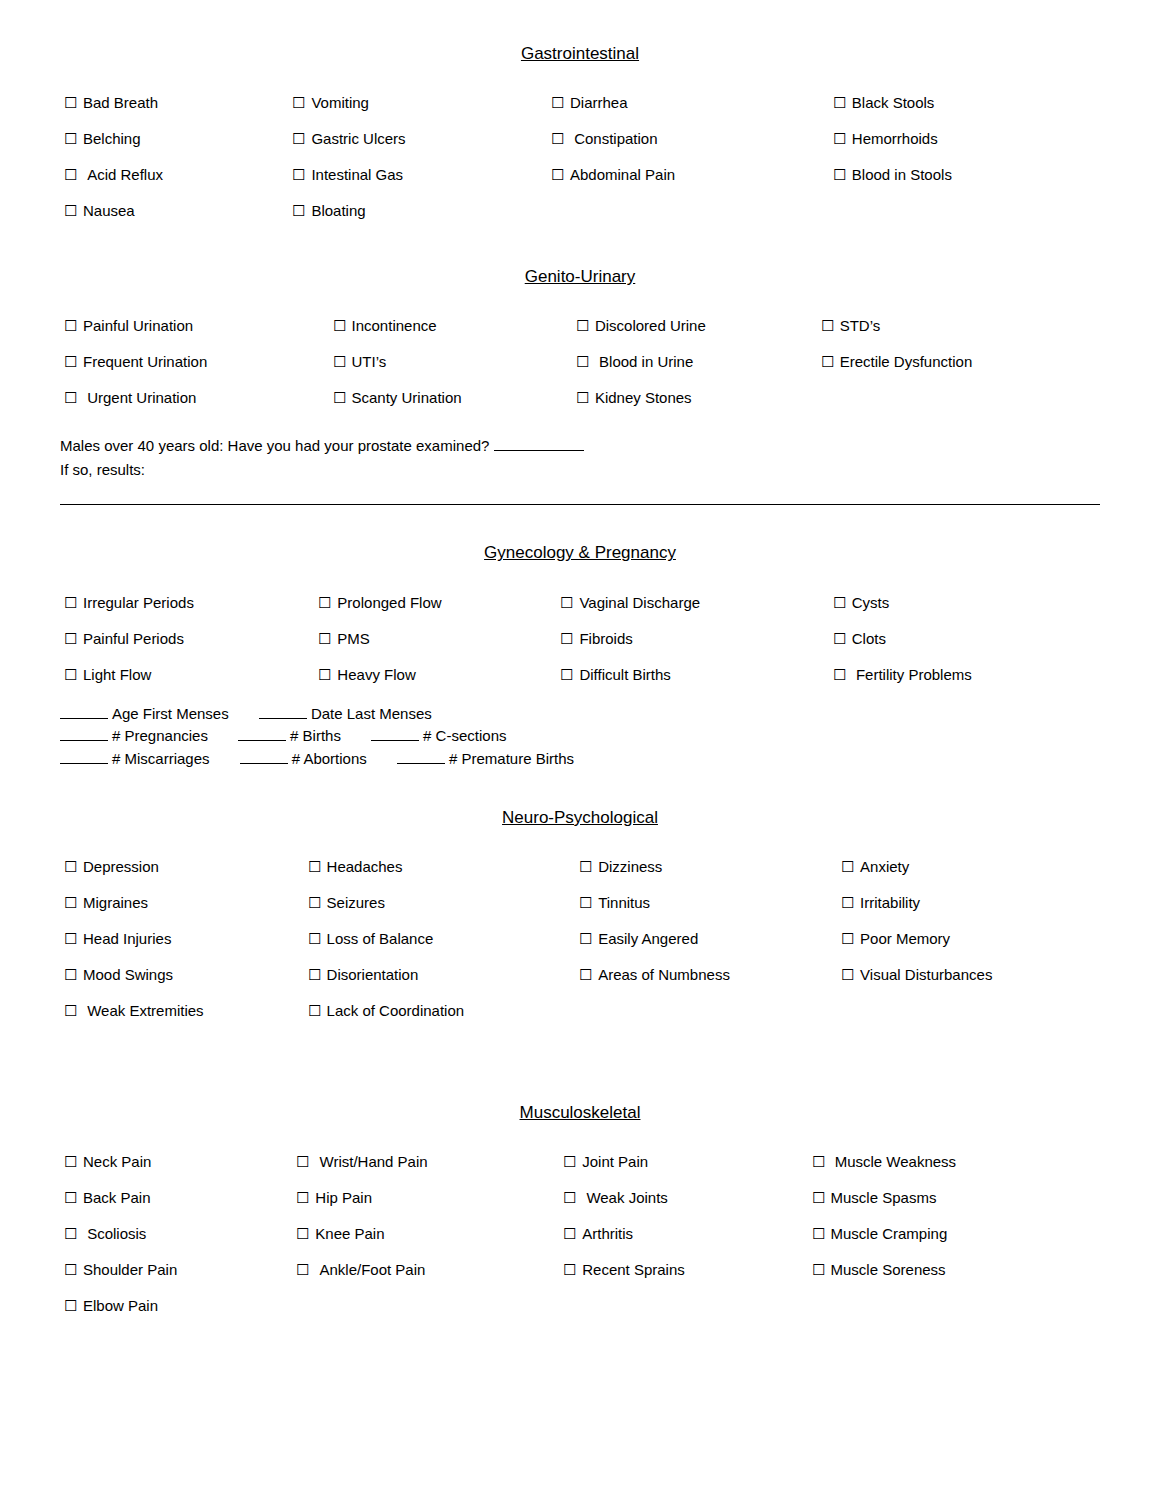Gastrointestinal
| ☐ Bad Breath | ☐ Vomiting | ☐ Diarrhea | ☐ Black Stools |
| ☐ Belching | ☐ Gastric Ulcers | ☐ Constipation | ☐ Hemorrhoids |
| ☐ Acid Reflux | ☐ Intestinal Gas | ☐ Abdominal Pain | ☐ Blood in Stools |
| ☐ Nausea | ☐ Bloating | | |
Genito-Urinary
| ☐ Painful Urination | ☐ Incontinence | ☐ Discolored Urine | ☐ STD’s |
| ☐ Frequent Urination | ☐ UTI’s | ☐ Blood in Urine | ☐ Erectile Dysfunction |
| ☐ Urgent Urination | ☐ Scanty Urination | ☐ Kidney Stones | |
Males over 40 years old: Have you had your prostate examined?
If so, results:
Gynecology & Pregnancy
| ☐ Irregular Periods | ☐ Prolonged Flow | ☐ Vaginal Discharge | ☐ Cysts |
| ☐ Painful Periods | ☐ PMS | ☐ Fibroids | ☐ Clots |
| ☐ Light Flow | ☐ Heavy Flow | ☐ Difficult Births | ☐ Fertility Problems |
Age First Menses Date Last Menses
# Pregnancies # Births # C-sections
# Miscarriages # Abortions # Premature Births
Neuro-Psychological
| ☐ Depression | ☐ Headaches | ☐ Dizziness | ☐ Anxiety |
| ☐ Migraines | ☐ Seizures | ☐ Tinnitus | ☐ Irritability |
| ☐ Head Injuries | ☐ Loss of Balance | ☐ Easily Angered | ☐ Poor Memory |
| ☐ Mood Swings | ☐ Disorientation | ☐ Areas of Numbness | ☐ Visual Disturbances |
| ☐ Weak Extremities | ☐ Lack of Coordination | | |
Musculoskeletal
| ☐ Neck Pain | ☐ Wrist/Hand Pain | ☐ Joint Pain | ☐ Muscle Weakness |
| ☐ Back Pain | ☐ Hip Pain | ☐ Weak Joints | ☐ Muscle Spasms |
| ☐ Scoliosis | ☐ Knee Pain | ☐ Arthritis | ☐ Muscle Cramping |
| ☐ Shoulder Pain | ☐ Ankle/Foot Pain | ☐ Recent Sprains | ☐ Muscle Soreness |
| ☐ Elbow Pain | | | |